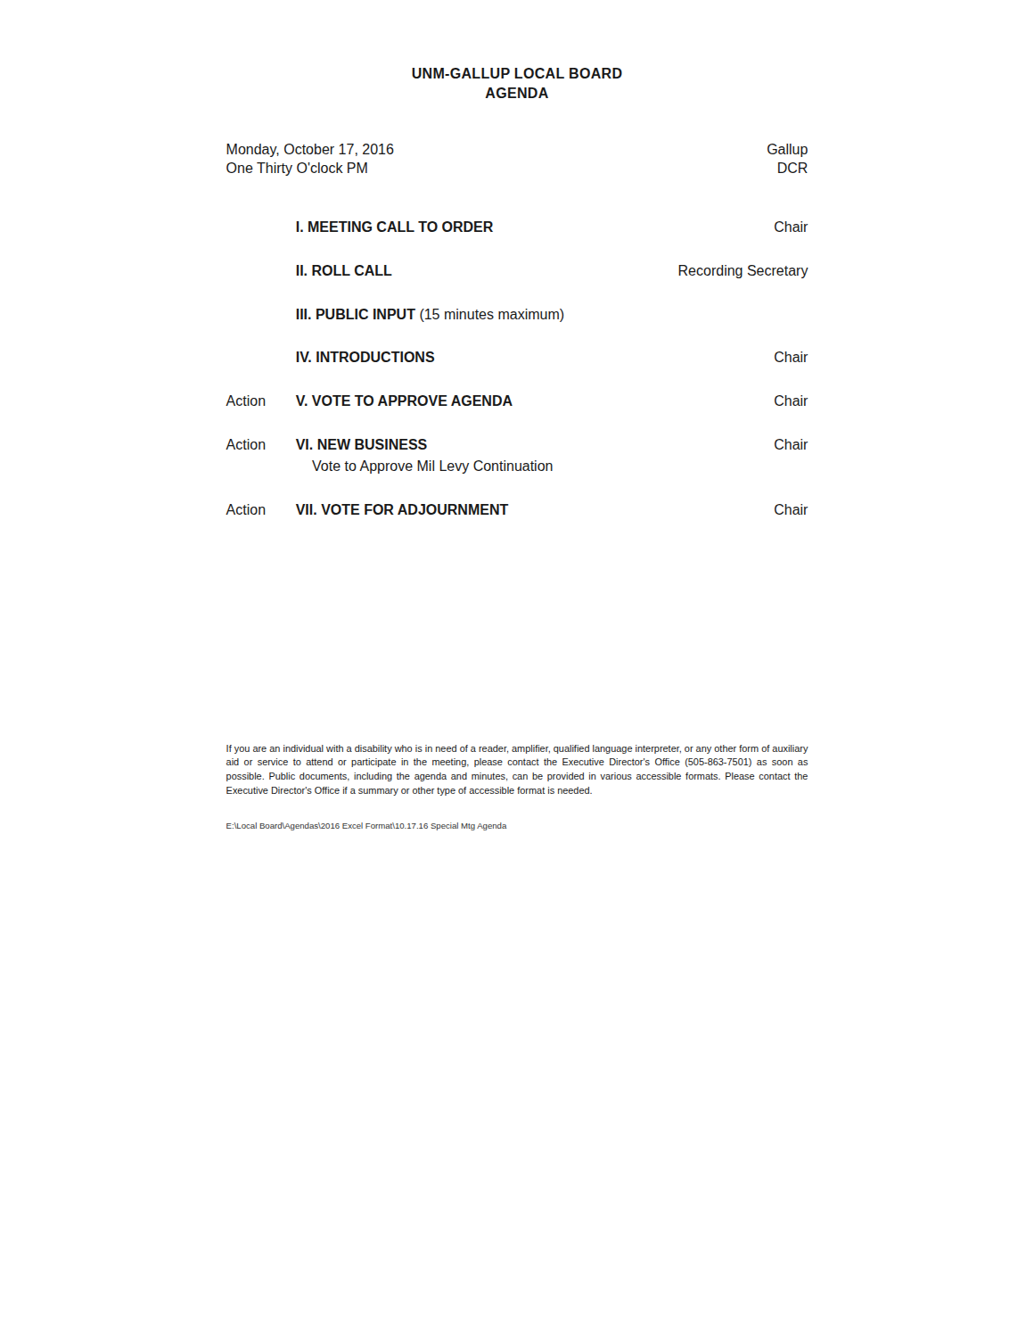UNM-GALLUP LOCAL BOARD AGENDA
| Monday, October 17, 2016 One Thirty O'clock PM | Gallup DCR |
| | I. MEETING CALL TO ORDER | Chair |
| | II. ROLL CALL | Recording Secretary |
| | III. PUBLIC INPUT (15 minutes maximum) | |
| | IV. INTRODUCTIONS | Chair |
| Action | V. VOTE TO APPROVE AGENDA | Chair |
| Action | VI. NEW BUSINESS Vote to Approve Mil Levy Continuation | Chair |
| Action | VII. VOTE FOR ADJOURNMENT | Chair |
If you are an individual with a disability who is in need of a reader, amplifier, qualified language interpreter, or any other form of auxiliary aid or service to attend or participate in the meeting, please contact the Executive Director's Office (505-863-7501) as soon as possible. Public documents, including the agenda and minutes, can be provided in various accessible formats. Please contact the Executive Director's Office if a summary or other type of accessible format is needed.
E:\Local Board\Agendas\2016 Excel Format\10.17.16 Special Mtg Agenda